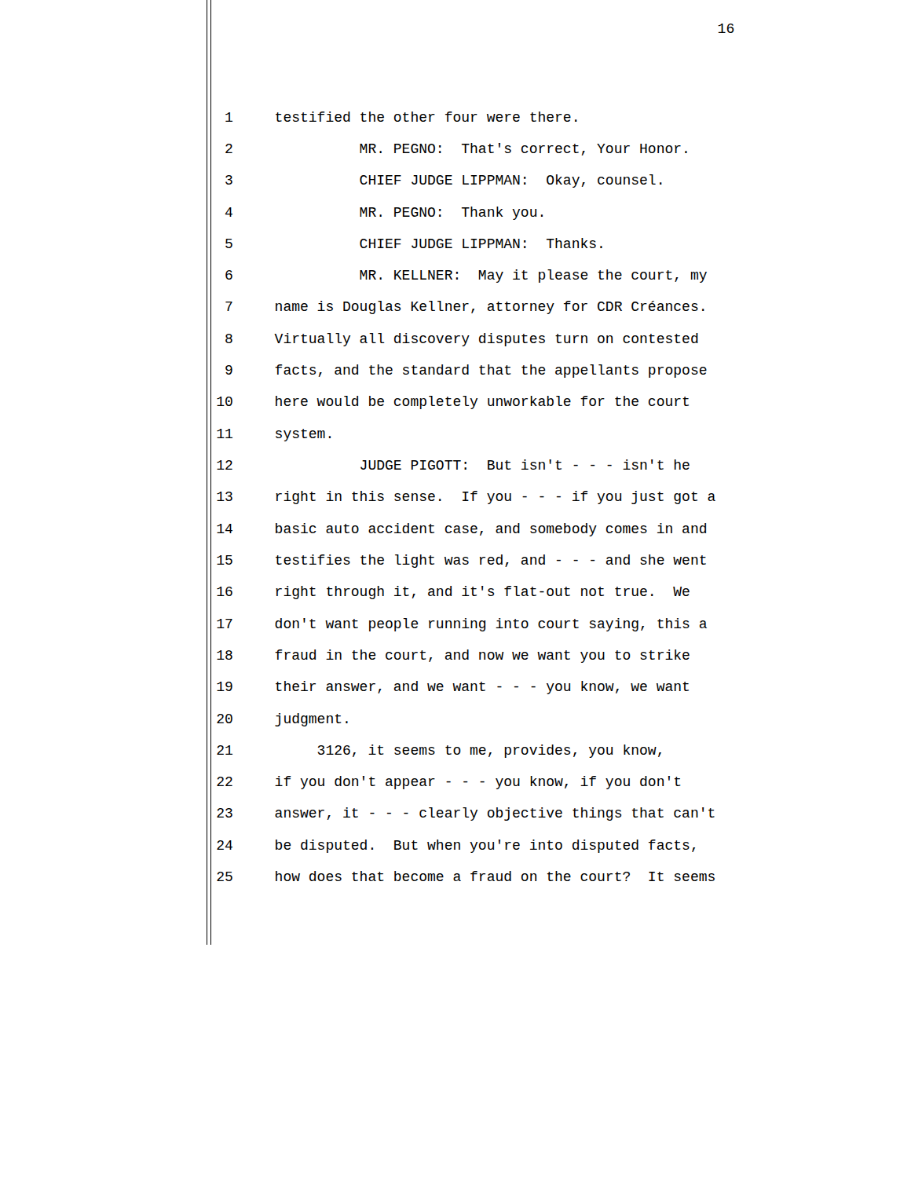16
testified the other four were there.
MR. PEGNO: That's correct, Your Honor.
CHIEF JUDGE LIPPMAN: Okay, counsel.
MR. PEGNO: Thank you.
CHIEF JUDGE LIPPMAN: Thanks.
MR. KELLNER: May it please the court, my
name is Douglas Kellner, attorney for CDR Créances.
Virtually all discovery disputes turn on contested
facts, and the standard that the appellants propose
here would be completely unworkable for the court
system.
JUDGE PIGOTT: But isn't - - - isn't he
right in this sense. If you - - - if you just got a
basic auto accident case, and somebody comes in and
testifies the light was red, and - - - and she went
right through it, and it's flat-out not true. We
don't want people running into court saying, this a
fraud in the court, and now we want you to strike
their answer, and we want - - - you know, we want
judgment.
3126, it seems to me, provides, you know,
if you don't appear - - - you know, if you don't
answer, it - - - clearly objective things that can't
be disputed. But when you're into disputed facts,
how does that become a fraud on the court? It seems